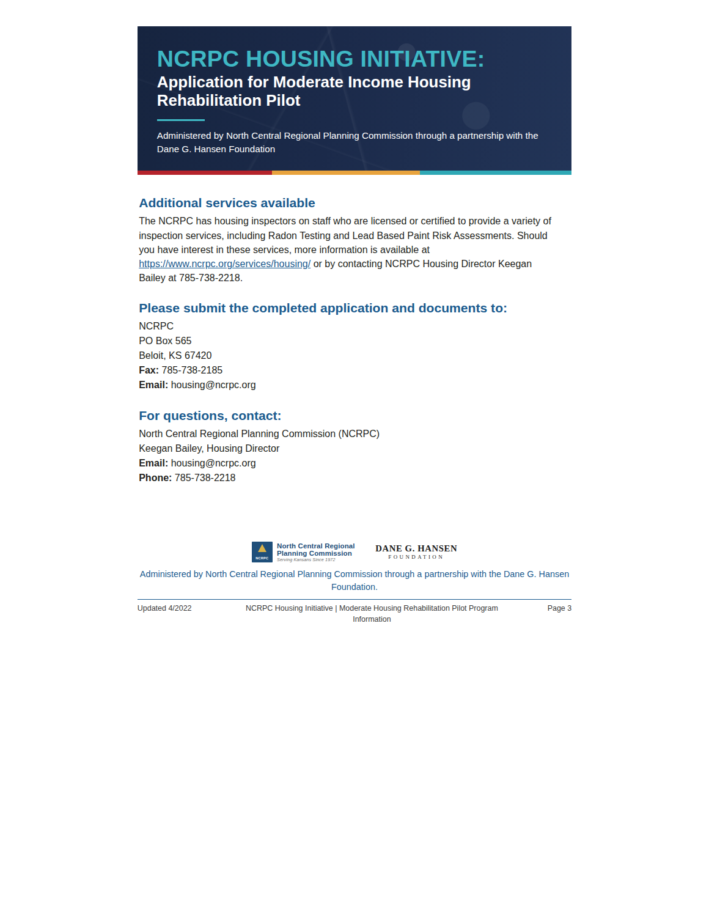NCRPC Housing Initiative:
Application for Moderate Income Housing Rehabilitation Pilot
Administered by North Central Regional Planning Commission through a partnership with the Dane G. Hansen Foundation
Additional services available
The NCRPC has housing inspectors on staff who are licensed or certified to provide a variety of inspection services, including Radon Testing and Lead Based Paint Risk Assessments. Should you have interest in these services, more information is available at https://www.ncrpc.org/services/housing/ or by contacting NCRPC Housing Director Keegan Bailey at 785-738-2218.
Please submit the completed application and documents to:
NCRPC
PO Box 565
Beloit, KS 67420
Fax: 785-738-2185
Email: housing@ncrpc.org
For questions, contact:
North Central Regional Planning Commission (NCRPC)
Keegan Bailey, Housing Director
Email: housing@ncrpc.org
Phone: 785-738-2218
North Central Regional Planning Commission Serving Kansans Since 1972
DANE G. HANSEN FOUNDATION
Administered by North Central Regional Planning Commission through a partnership with the Dane G. Hansen Foundation.
Updated 4/2022
NCRPC Housing Initiative | Moderate Housing Rehabilitation Pilot Program Information
Page 3